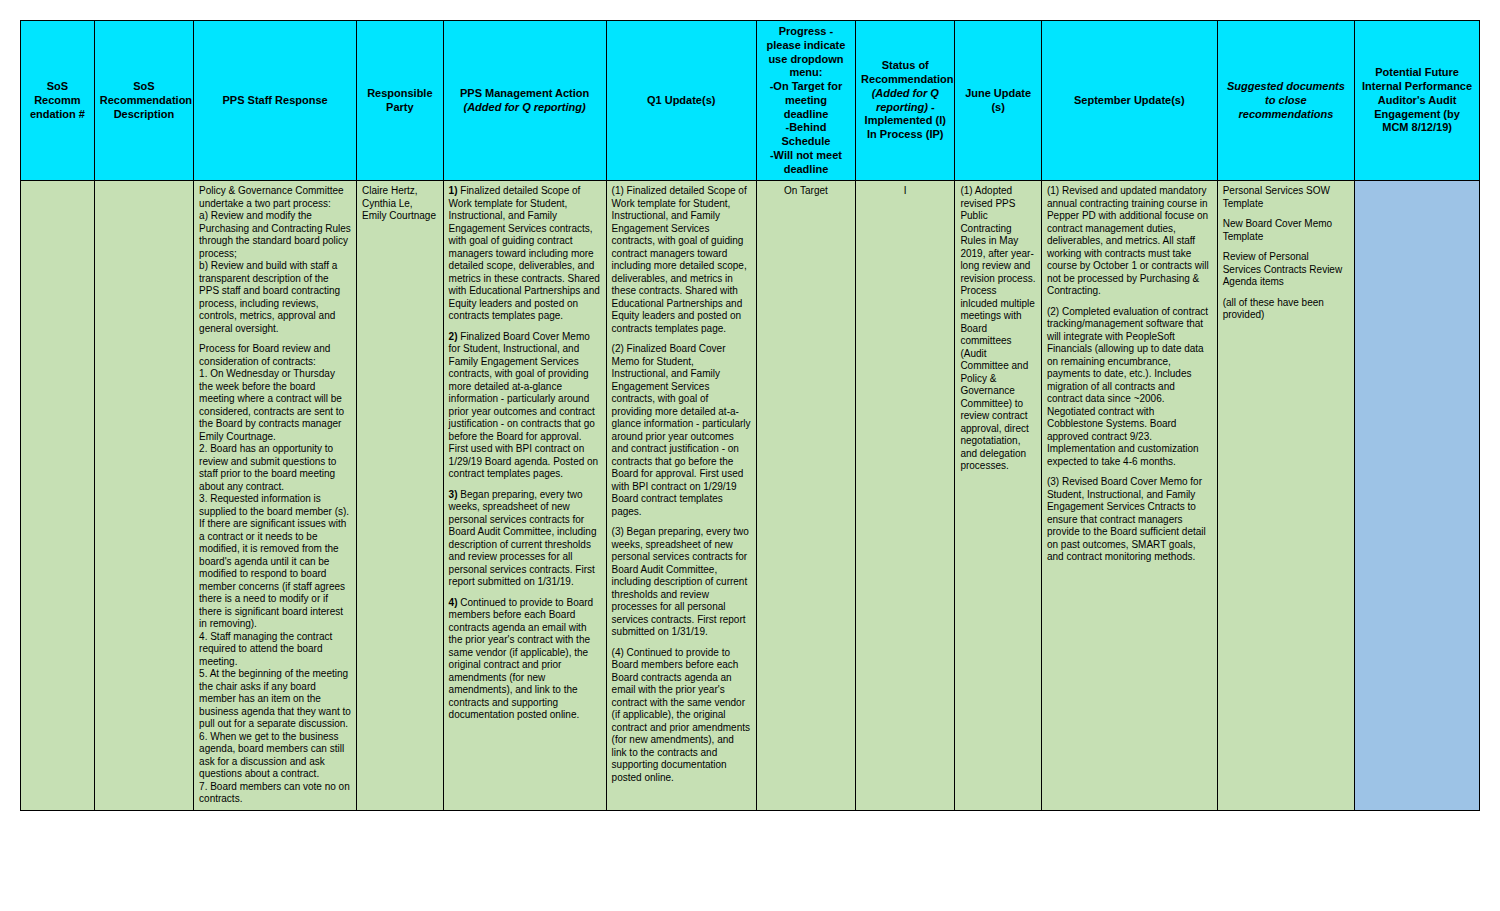| SoS Recomm endation # | SoS Recommendation Description | PPS Staff Response | Responsible Party | PPS Management Action (Added for Q reporting) | Q1 Update(s) | Progress - please indicate use dropdown menu: -On Target for meeting deadline -Behind Schedule -Will not meet deadline | Status of Recommendation (Added for Q reporting) - Implemented (I) In Process (IP) | June Update (s) | September Update(s) | Suggested documents to close recommendations | Potential Future Internal Performance Auditor's Audit Engagement (by MCM 8/12/19) |
| --- | --- | --- | --- | --- | --- | --- | --- | --- | --- | --- | --- |
| | | Policy & Governance Committee undertake a two part process: a) Review and modify the Purchasing and Contracting Rules through the standard board policy process; b) Review and build with staff a transparent description of the PPS staff and board contracting process, including reviews, controls, metrics, approval and general oversight. Process for Board review and consideration of contracts: 1. On Wednesday or Thursday the week before the board meeting where a contract will be considered, contracts are sent to the Board by contracts manager Emily Courtnage. 2. Board has an opportunity to review and submit questions to staff prior to the board meeting about any contract. 3. Requested information is supplied to the board member (s). If there are significant issues with a contract or it needs to be modified, it is removed from the board's agenda until it can be modified to respond to board member concerns (if staff agrees there is a need to modify or if there is significant board interest in removing). 4. Staff managing the contract required to attend the board meeting. 5. At the beginning of the meeting the chair asks if any board member has an item on the business agenda that they want to pull out for a separate discussion. 6. When we get to the business agenda, board members can still ask for a discussion and ask questions about a contract. 7. Board members can vote no on contracts. | Claire Hertz, Cynthia Le, Emily Courtnage | 1) Finalized detailed Scope of Work template for Student, Instructional, and Family Engagement Services contracts, with goal of guiding contract managers toward including more detailed scope, deliverables, and metrics in these contracts. Shared with Educational Partnerships and Equity leaders and posted on contracts templates page. 2) Finalized Board Cover Memo for Student, Instructional, and Family Engagement Services contracts, with goal of providing more detailed at-a-glance information - particularly around prior year outcomes and contract justification - on contracts that go before the Board for approval. First used with BPI contract on 1/29/19 Board agenda. Posted on contract templates pages. 3) Began preparing, every two weeks, spreadsheet of new personal services contracts for Board Audit Committee, including description of current thresholds and review processes for all personal services contracts. First report submitted on 1/31/19. 4) Continued to provide to Board members before each Board contracts agenda an email with the prior year's contract with the same vendor (if applicable), the original contract and prior amendments (for new amendments), and link to the contracts and supporting documentation posted online. | (1) Finalized detailed Scope of Work template for Student, Instructional, and Family Engagement Services contracts, with goal of guiding contract managers toward including more detailed scope, deliverables, and metrics in these contracts. Shared with Educational Partnerships and Equity leaders and posted on contracts templates page. (2) Finalized Board Cover Memo for Student, Instructional, and Family Engagement Services contracts, with goal of providing more detailed at-a-glance information - particularly around prior year outcomes and contract justification - on contracts that go before the Board for approval. First used with BPI contract on 1/29/19 Board contract templates pages. (3) Began preparing, every two weeks, spreadsheet of new personal services contracts for Board Audit Committee, including description of current thresholds and review processes for all personal services contracts. First report submitted on 1/31/19. (4) Continued to provide to Board members before each Board contracts agenda an email with the prior year's contract with the same vendor (if applicable), the original contract and prior amendments (for new amendments), and link to the contracts and supporting documentation posted online. | On Target | I | (1) Adopted revised PPS Public Contracting Rules in May 2019, after year-long review and revision process. Process inlcuded multiple meetings with Board committees (Audit Committee and Policy & Governance Committee) to review contract approval, direct negotatiation, and delegation processes. | (1) Revised and updated mandatory annual contracting training course in Pepper PD with additional focuse on contract management duties, deliverables, and metrics. All staff working with contracts must take course by October 1 or contracts will not be processed by Purchasing & Contracting. (2) Completed evaluation of contract tracking/management software that will integrate with PeopleSoft Financials (allowing up to date data on remaining encumbrance, payments to date, etc.). Includes migration of all contracts and contract data since ~2006. Negotiated contract with Cobblestone Systems. Board approved contract 9/23. Implementation and customization expected to take 4-6 months. (3) Revised Board Cover Memo for Student, Instructional, and Family Engagement Services Cntracts to ensure that contract managers provide to the Board sufficient detail on past outcomes, SMART goals, and contract monitoring methods. | Personal Services SOW Template New Board Cover Memo Template Review of Personal Services Contracts Review Agenda items (all of these have been provided) | |